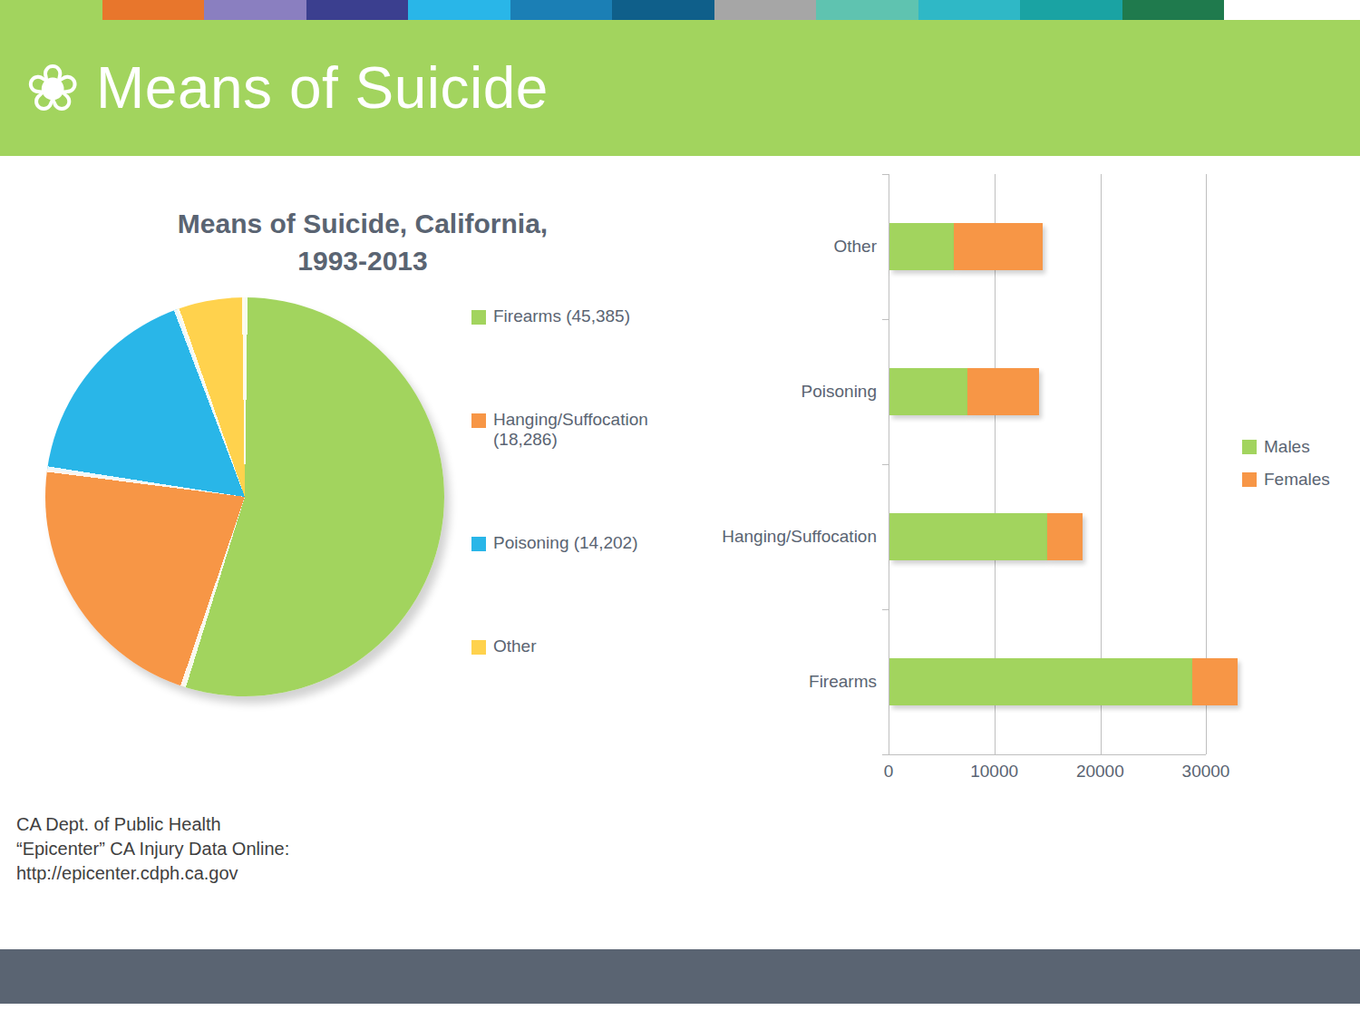❀ Means of Suicide
Means of Suicide, California,
1993-2013
Firearms (45,385)
Hanging/Suffocation (18,286)
Poisoning (14,202)
Other
Other
Poisoning
Hanging/Suffocation
Firearms
0 10000 20000 30000
Males
Females
CA Dept. of Public Health
“Epicenter” CA Injury Data Online:
http://epicenter.cdph.ca.gov